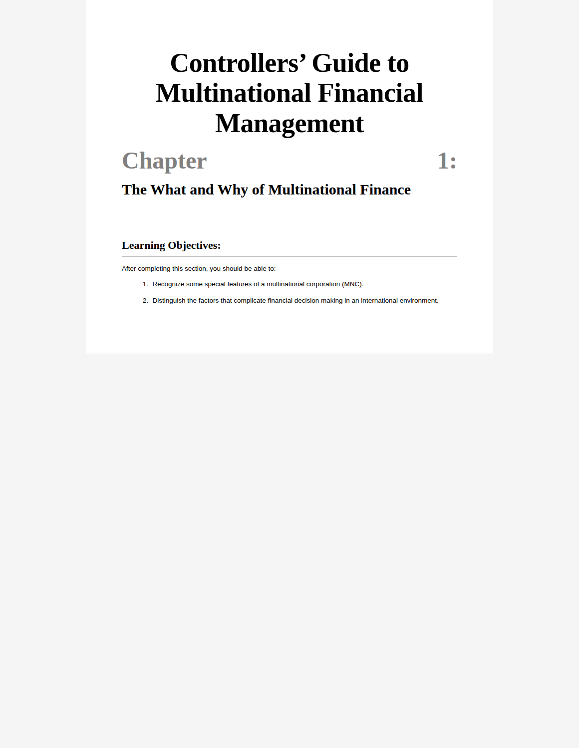Controllers’ Guide to Multinational Financial Management
Chapter 1:
The What and Why of Multinational Finance
Learning Objectives:
After completing this section, you should be able to:
Recognize some special features of a multinational corporation (MNC).
Distinguish the factors that complicate financial decision making in an international environment.